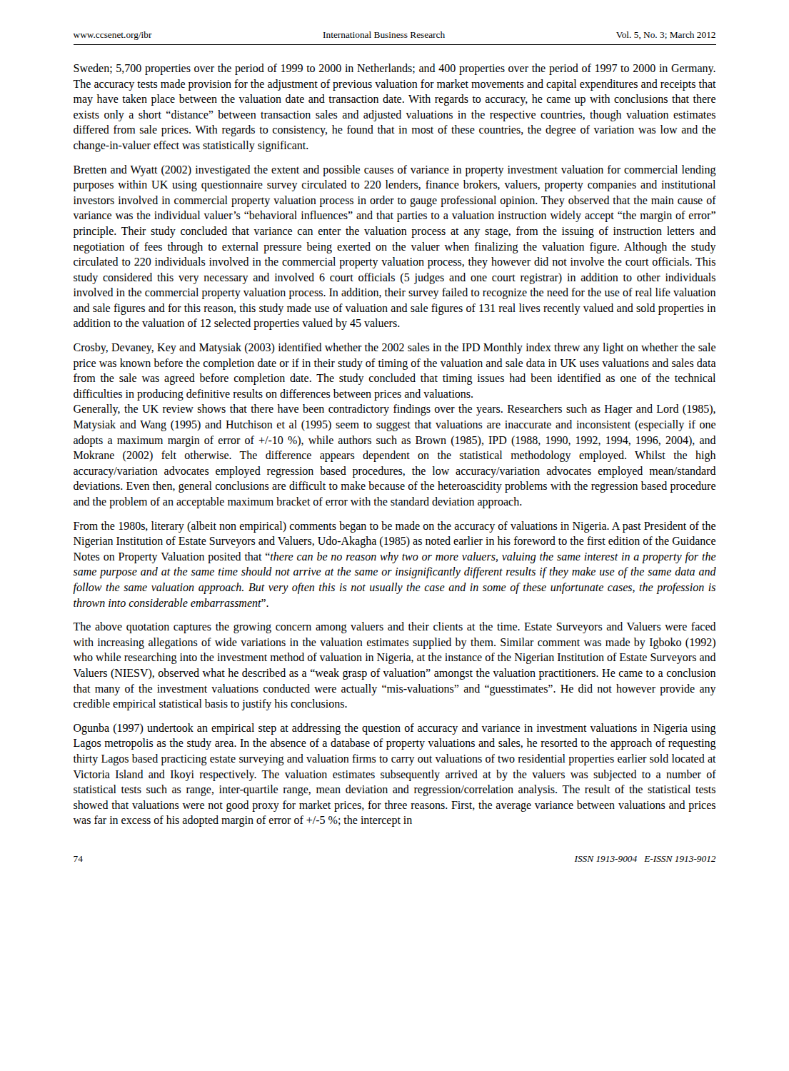www.ccsenet.org/ibr
International Business Research
Vol. 5, No. 3; March 2012
Sweden; 5,700 properties over the period of 1999 to 2000 in Netherlands; and 400 properties over the period of 1997 to 2000 in Germany. The accuracy tests made provision for the adjustment of previous valuation for market movements and capital expenditures and receipts that may have taken place between the valuation date and transaction date. With regards to accuracy, he came up with conclusions that there exists only a short “distance” between transaction sales and adjusted valuations in the respective countries, though valuation estimates differed from sale prices. With regards to consistency, he found that in most of these countries, the degree of variation was low and the change-in-valuer effect was statistically significant.
Bretten and Wyatt (2002) investigated the extent and possible causes of variance in property investment valuation for commercial lending purposes within UK using questionnaire survey circulated to 220 lenders, finance brokers, valuers, property companies and institutional investors involved in commercial property valuation process in order to gauge professional opinion. They observed that the main cause of variance was the individual valuer’s “behavioral influences” and that parties to a valuation instruction widely accept “the margin of error” principle. Their study concluded that variance can enter the valuation process at any stage, from the issuing of instruction letters and negotiation of fees through to external pressure being exerted on the valuer when finalizing the valuation figure. Although the study circulated to 220 individuals involved in the commercial property valuation process, they however did not involve the court officials. This study considered this very necessary and involved 6 court officials (5 judges and one court registrar) in addition to other individuals involved in the commercial property valuation process. In addition, their survey failed to recognize the need for the use of real life valuation and sale figures and for this reason, this study made use of valuation and sale figures of 131 real lives recently valued and sold properties in addition to the valuation of 12 selected properties valued by 45 valuers.
Crosby, Devaney, Key and Matysiak (2003) identified whether the 2002 sales in the IPD Monthly index threw any light on whether the sale price was known before the completion date or if in their study of timing of the valuation and sale data in UK uses valuations and sales data from the sale was agreed before completion date. The study concluded that timing issues had been identified as one of the technical difficulties in producing definitive results on differences between prices and valuations.
Generally, the UK review shows that there have been contradictory findings over the years. Researchers such as Hager and Lord (1985), Matysiak and Wang (1995) and Hutchison et al (1995) seem to suggest that valuations are inaccurate and inconsistent (especially if one adopts a maximum margin of error of +/-10 %), while authors such as Brown (1985), IPD (1988, 1990, 1992, 1994, 1996, 2004), and Mokrane (2002) felt otherwise. The difference appears dependent on the statistical methodology employed. Whilst the high accuracy/variation advocates employed regression based procedures, the low accuracy/variation advocates employed mean/standard deviations. Even then, general conclusions are difficult to make because of the heteroascidity problems with the regression based procedure and the problem of an acceptable maximum bracket of error with the standard deviation approach.
From the 1980s, literary (albeit non empirical) comments began to be made on the accuracy of valuations in Nigeria. A past President of the Nigerian Institution of Estate Surveyors and Valuers, Udo-Akagha (1985) as noted earlier in his foreword to the first edition of the Guidance Notes on Property Valuation posited that “there can be no reason why two or more valuers, valuing the same interest in a property for the same purpose and at the same time should not arrive at the same or insignificantly different results if they make use of the same data and follow the same valuation approach. But very often this is not usually the case and in some of these unfortunate cases, the profession is thrown into considerable embarrassment”.
The above quotation captures the growing concern among valuers and their clients at the time. Estate Surveyors and Valuers were faced with increasing allegations of wide variations in the valuation estimates supplied by them. Similar comment was made by Igboko (1992) who while researching into the investment method of valuation in Nigeria, at the instance of the Nigerian Institution of Estate Surveyors and Valuers (NIESV), observed what he described as a “weak grasp of valuation” amongst the valuation practitioners. He came to a conclusion that many of the investment valuations conducted were actually “mis-valuations” and “guesstimates”. He did not however provide any credible empirical statistical basis to justify his conclusions.
Ogunba (1997) undertook an empirical step at addressing the question of accuracy and variance in investment valuations in Nigeria using Lagos metropolis as the study area. In the absence of a database of property valuations and sales, he resorted to the approach of requesting thirty Lagos based practicing estate surveying and valuation firms to carry out valuations of two residential properties earlier sold located at Victoria Island and Ikoyi respectively. The valuation estimates subsequently arrived at by the valuers was subjected to a number of statistical tests such as range, inter-quartile range, mean deviation and regression/correlation analysis. The result of the statistical tests showed that valuations were not good proxy for market prices, for three reasons. First, the average variance between valuations and prices was far in excess of his adopted margin of error of +/-5 %; the intercept in
74
ISSN 1913-9004 E-ISSN 1913-9012